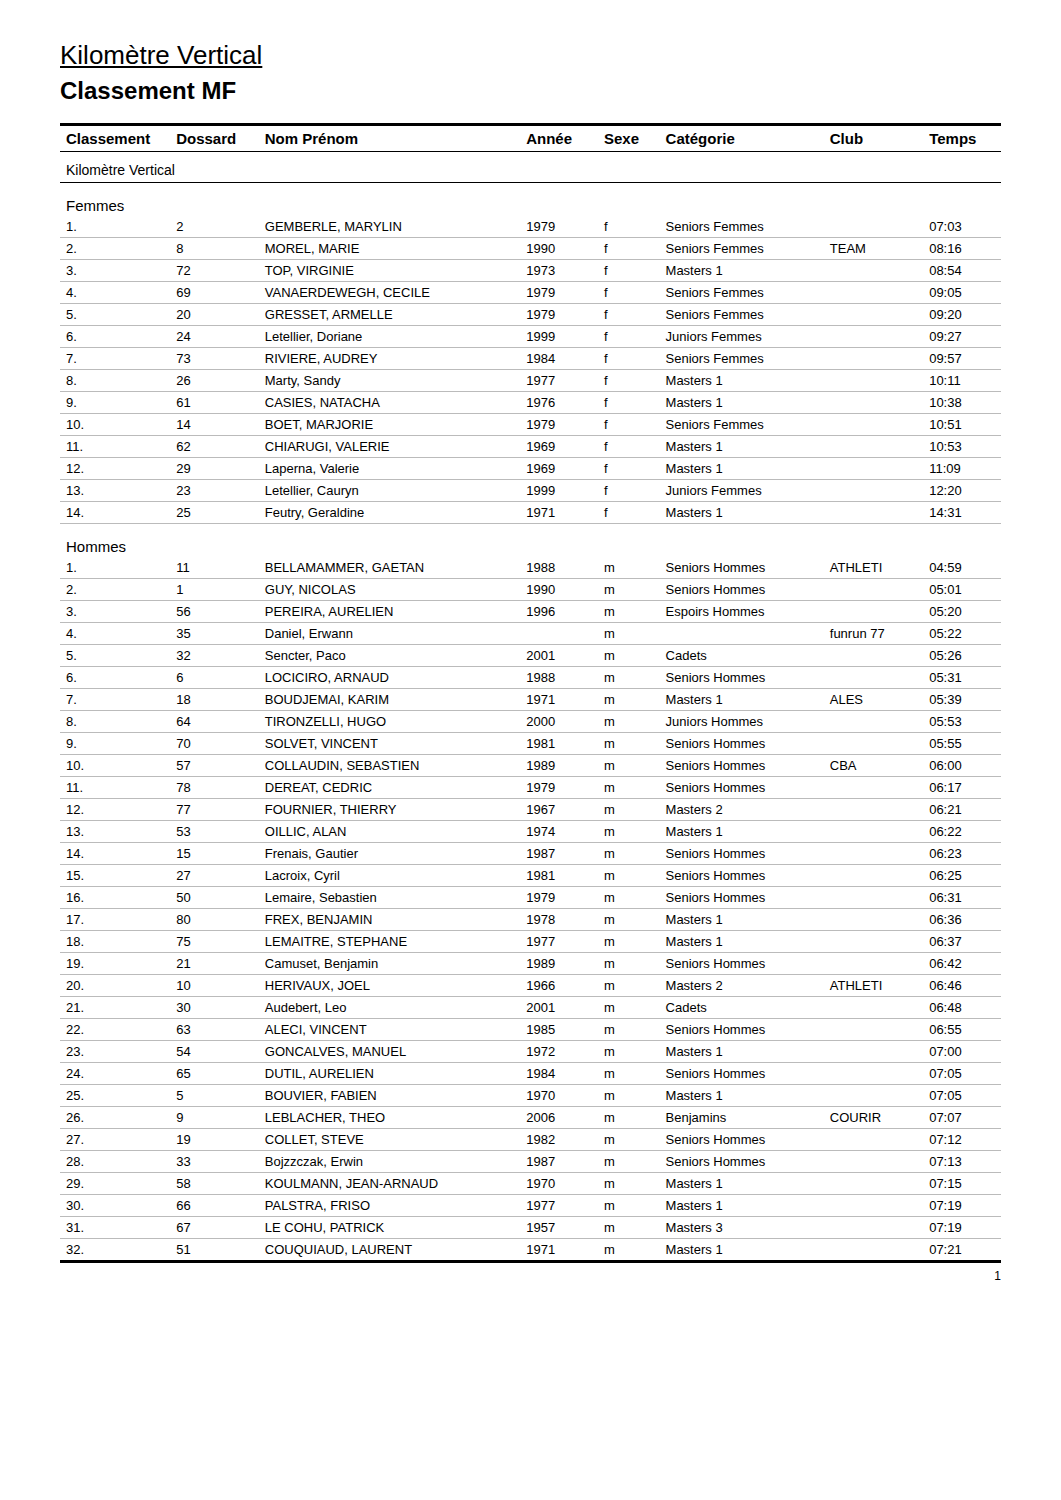Kilomètre Vertical
Classement MF
| Classement | Dossard | Nom Prénom | Année | Sexe | Catégorie | Club | Temps |
| --- | --- | --- | --- | --- | --- | --- | --- |
| Kilomètre Vertical |
| Femmes |
| 1. | 2 | GEMBERLE, MARYLIN | 1979 | f | Seniors Femmes | | 07:03 |
| 2. | 8 | MOREL, MARIE | 1990 | f | Seniors Femmes | TEAM | 08:16 |
| 3. | 72 | TOP, VIRGINIE | 1973 | f | Masters 1 | | 08:54 |
| 4. | 69 | VANAERDEWEGH, CECILE | 1979 | f | Seniors Femmes | | 09:05 |
| 5. | 20 | GRESSET, ARMELLE | 1979 | f | Seniors Femmes | | 09:20 |
| 6. | 24 | Letellier, Doriane | 1999 | f | Juniors Femmes | | 09:27 |
| 7. | 73 | RIVIERE, AUDREY | 1984 | f | Seniors Femmes | | 09:57 |
| 8. | 26 | Marty, Sandy | 1977 | f | Masters 1 | | 10:11 |
| 9. | 61 | CASIES, NATACHA | 1976 | f | Masters 1 | | 10:38 |
| 10. | 14 | BOET, MARJORIE | 1979 | f | Seniors Femmes | | 10:51 |
| 11. | 62 | CHIARUGI, VALERIE | 1969 | f | Masters 1 | | 10:53 |
| 12. | 29 | Laperna, Valerie | 1969 | f | Masters 1 | | 11:09 |
| 13. | 23 | Letellier, Cauryn | 1999 | f | Juniors Femmes | | 12:20 |
| 14. | 25 | Feutry, Geraldine | 1971 | f | Masters 1 | | 14:31 |
| Hommes |
| 1. | 11 | BELLAMAMMER, GAETAN | 1988 | m | Seniors Hommes | ATHLETI | 04:59 |
| 2. | 1 | GUY, NICOLAS | 1990 | m | Seniors Hommes | | 05:01 |
| 3. | 56 | PEREIRA, AURELIEN | 1996 | m | Espoirs Hommes | | 05:20 |
| 4. | 35 | Daniel, Erwann | | m | | funrun 77 | 05:22 |
| 5. | 32 | Sencter, Paco | 2001 | m | Cadets | | 05:26 |
| 6. | 6 | LOCICIRO, ARNAUD | 1988 | m | Seniors Hommes | | 05:31 |
| 7. | 18 | BOUDJEMAI, KARIM | 1971 | m | Masters 1 | ALES | 05:39 |
| 8. | 64 | TIRONZELLI, HUGO | 2000 | m | Juniors Hommes | | 05:53 |
| 9. | 70 | SOLVET, VINCENT | 1981 | m | Seniors Hommes | | 05:55 |
| 10. | 57 | COLLAUDIN, SEBASTIEN | 1989 | m | Seniors Hommes | CBA | 06:00 |
| 11. | 78 | DEREAT, CEDRIC | 1979 | m | Seniors Hommes | | 06:17 |
| 12. | 77 | FOURNIER, THIERRY | 1967 | m | Masters 2 | | 06:21 |
| 13. | 53 | OILLIC, ALAN | 1974 | m | Masters 1 | | 06:22 |
| 14. | 15 | Frenais, Gautier | 1987 | m | Seniors Hommes | | 06:23 |
| 15. | 27 | Lacroix, Cyril | 1981 | m | Seniors Hommes | | 06:25 |
| 16. | 50 | Lemaire, Sebastien | 1979 | m | Seniors Hommes | | 06:31 |
| 17. | 80 | FREX, BENJAMIN | 1978 | m | Masters 1 | | 06:36 |
| 18. | 75 | LEMAITRE, STEPHANE | 1977 | m | Masters 1 | | 06:37 |
| 19. | 21 | Camuset, Benjamin | 1989 | m | Seniors Hommes | | 06:42 |
| 20. | 10 | HERIVAUX, JOEL | 1966 | m | Masters 2 | ATHLETI | 06:46 |
| 21. | 30 | Audebert, Leo | 2001 | m | Cadets | | 06:48 |
| 22. | 63 | ALECI, VINCENT | 1985 | m | Seniors Hommes | | 06:55 |
| 23. | 54 | GONCALVES, MANUEL | 1972 | m | Masters 1 | | 07:00 |
| 24. | 65 | DUTIL, AURELIEN | 1984 | m | Seniors Hommes | | 07:05 |
| 25. | 5 | BOUVIER, FABIEN | 1970 | m | Masters 1 | | 07:05 |
| 26. | 9 | LEBLACHER, THEO | 2006 | m | Benjamins | COURIR | 07:07 |
| 27. | 19 | COLLET, STEVE | 1982 | m | Seniors Hommes | | 07:12 |
| 28. | 33 | Bojzzczak, Erwin | 1987 | m | Seniors Hommes | | 07:13 |
| 29. | 58 | KOULMANN, JEAN-ARNAUD | 1970 | m | Masters 1 | | 07:15 |
| 30. | 66 | PALSTRA, FRISO | 1977 | m | Masters 1 | | 07:19 |
| 31. | 67 | LE COHU, PATRICK | 1957 | m | Masters 3 | | 07:19 |
| 32. | 51 | COUQUIAUD, LAURENT | 1971 | m | Masters 1 | | 07:21 |
1